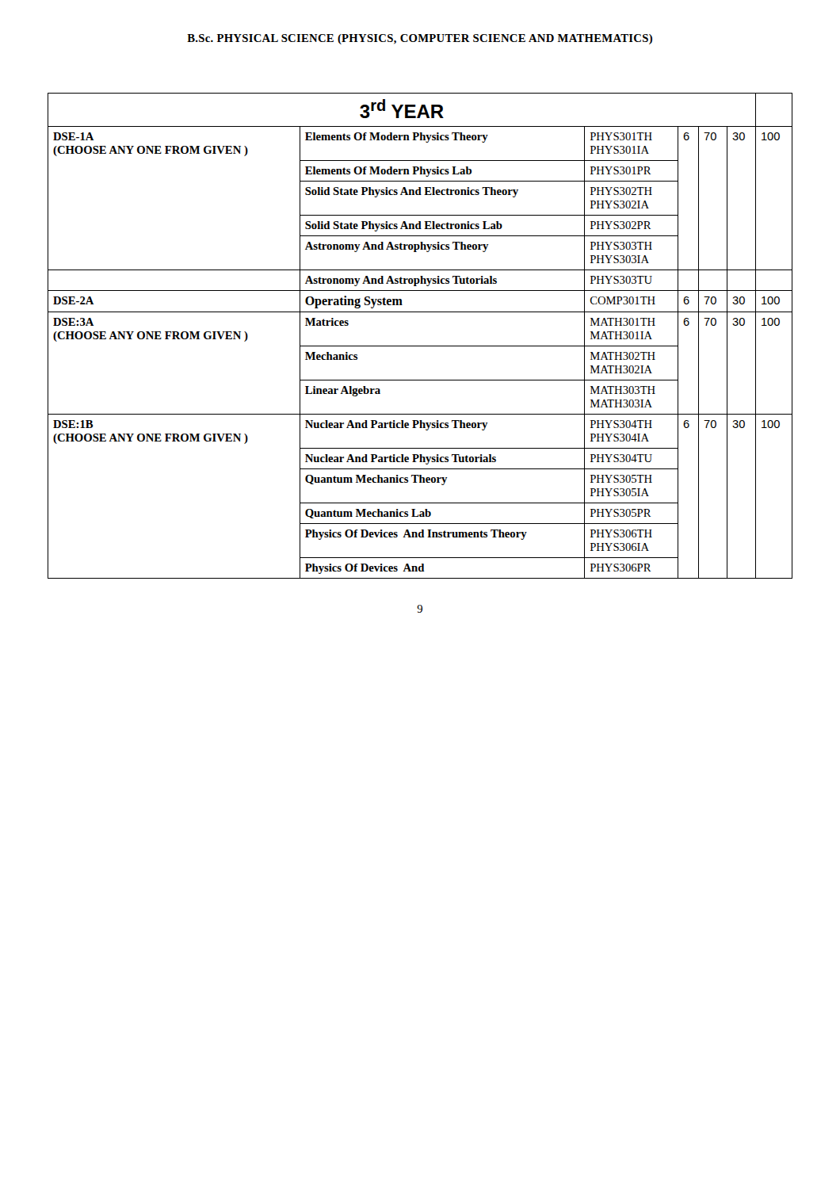B.Sc. PHYSICAL SCIENCE (PHYSICS, COMPUTER SCIENCE AND MATHEMATICS)
| 3 rd YEAR |
| DSE-1A (CHOOSE ANY ONE FROM GIVEN ) | Elements Of Modern Physics Theory | PHYS301TH PHYS301IA | 6 | 70 | 30 | 100 |
| Elements Of Modern Physics Lab | PHYS301PR |
| Solid State Physics And Electronics Theory | PHYS302TH PHYS302IA |
| Solid State Physics And Electronics Lab | PHYS302PR |
| Astronomy And Astrophysics Theory | PHYS303TH PHYS303IA |
| | Astronomy And Astrophysics Tutorials | PHYS303TU | | | | |
| DSE-2A | Operating System | COMP301TH | 6 | 70 | 30 | 100 |
| DSE:3A (CHOOSE ANY ONE FROM GIVEN ) | Matrices | MATH301TH MATH301IA | 6 | 70 | 30 | 100 |
| Mechanics | MATH302TH MATH302IA |
| Linear Algebra | MATH303TH MATH303IA |
| DSE:1B (CHOOSE ANY ONE FROM GIVEN ) | Nuclear And Particle Physics Theory | PHYS304TH PHYS304IA | 6 | 70 | 30 | 100 |
| Nuclear And Particle Physics Tutorials | PHYS304TU |
| Quantum Mechanics Theory | PHYS305TH PHYS305IA |
| Quantum Mechanics Lab | PHYS305PR |
| Physics Of Devices And Instruments Theory | PHYS306TH PHYS306IA |
| Physics Of Devices And | PHYS306PR |
9